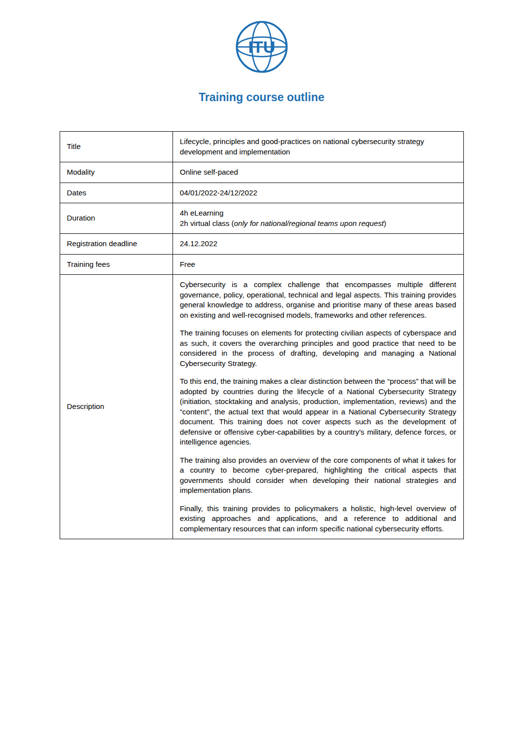ITU
Training course outline
| Title | Lifecycle, principles and good-practices on national cybersecurity strategy development and implementation |
| Modality | Online self-paced |
| Dates | 04/01/2022-24/12/2022 |
| Duration | 4h eLearning 2h virtual class ( only for national/regional teams upon request ) |
| Registration deadline | 24.12.2022 |
| Training fees | Free |
| Description | Cybersecurity is a complex challenge that encompasses multiple different governance, policy, operational, technical and legal aspects. This training provides general knowledge to address, organise and prioritise many of these areas based on existing and well-recognised models, frameworks and other references. The training focuses on elements for protecting civilian aspects of cyberspace and as such, it covers the overarching principles and good practice that need to be considered in the process of drafting, developing and managing a National Cybersecurity Strategy. To this end, the training makes a clear distinction between the “process” that will be adopted by countries during the lifecycle of a National Cybersecurity Strategy (initiation, stocktaking and analysis, production, implementation, reviews) and the “content”, the actual text that would appear in a National Cybersecurity Strategy document. This training does not cover aspects such as the development of defensive or offensive cyber-capabilities by a country’s military, defence forces, or intelligence agencies. The training also provides an overview of the core components of what it takes for a country to become cyber-prepared, highlighting the critical aspects that governments should consider when developing their national strategies and implementation plans. Finally, this training provides to policymakers a holistic, high-level overview of existing approaches and applications, and a reference to additional and complementary resources that can inform specific national cybersecurity efforts. |